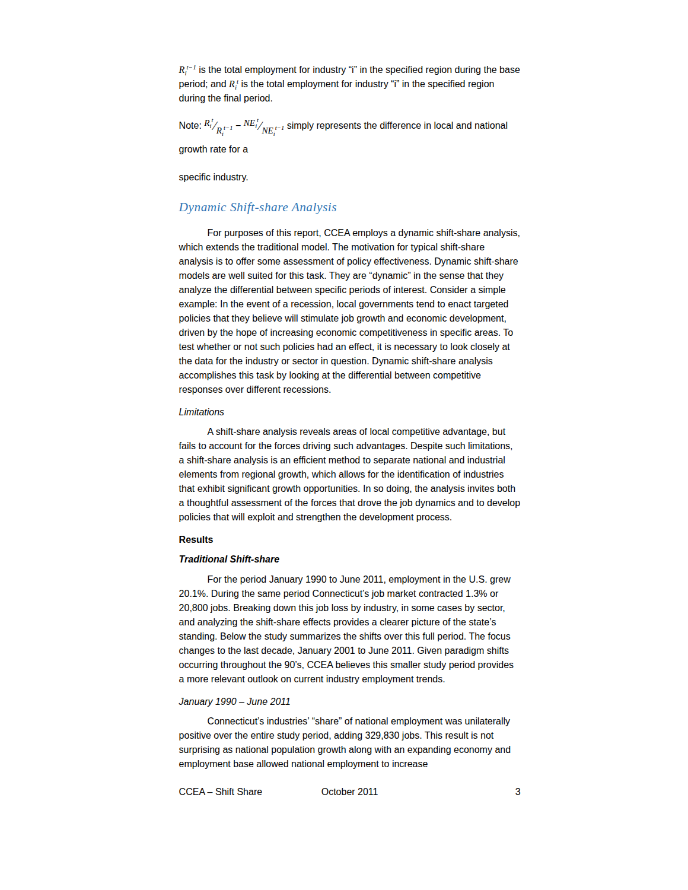Rit−1 is the total employment for industry “i” in the specified region during the base period; and Rit is the total employment for industry “i” in the specified region during the final period.
Note: Rit⁄Rit−1 − NEit⁄NEit−1 simply represents the difference in local and national growth rate for a
specific industry.
Dynamic Shift-share Analysis
For purposes of this report, CCEA employs a dynamic shift-share analysis, which extends the traditional model. The motivation for typical shift-share analysis is to offer some assessment of policy effectiveness. Dynamic shift-share models are well suited for this task. They are “dynamic” in the sense that they analyze the differential between specific periods of interest. Consider a simple example: In the event of a recession, local governments tend to enact targeted policies that they believe will stimulate job growth and economic development, driven by the hope of increasing economic competitiveness in specific areas. To test whether or not such policies had an effect, it is necessary to look closely at the data for the industry or sector in question. Dynamic shift-share analysis accomplishes this task by looking at the differential between competitive responses over different recessions.
Limitations
A shift-share analysis reveals areas of local competitive advantage, but fails to account for the forces driving such advantages. Despite such limitations, a shift-share analysis is an efficient method to separate national and industrial elements from regional growth, which allows for the identification of industries that exhibit significant growth opportunities. In so doing, the analysis invites both a thoughtful assessment of the forces that drove the job dynamics and to develop policies that will exploit and strengthen the development process.
Results
Traditional Shift-share
For the period January 1990 to June 2011, employment in the U.S. grew 20.1%. During the same period Connecticut’s job market contracted 1.3% or 20,800 jobs. Breaking down this job loss by industry, in some cases by sector, and analyzing the shift-share effects provides a clearer picture of the state’s standing. Below the study summarizes the shifts over this full period. The focus changes to the last decade, January 2001 to June 2011. Given paradigm shifts occurring throughout the 90’s, CCEA believes this smaller study period provides a more relevant outlook on current industry employment trends.
January 1990 – June 2011
Connecticut’s industries’ “share” of national employment was unilaterally positive over the entire study period, adding 329,830 jobs. This result is not surprising as national population growth along with an expanding economy and employment base allowed national employment to increase
CCEA – Shift Share
October 2011
3